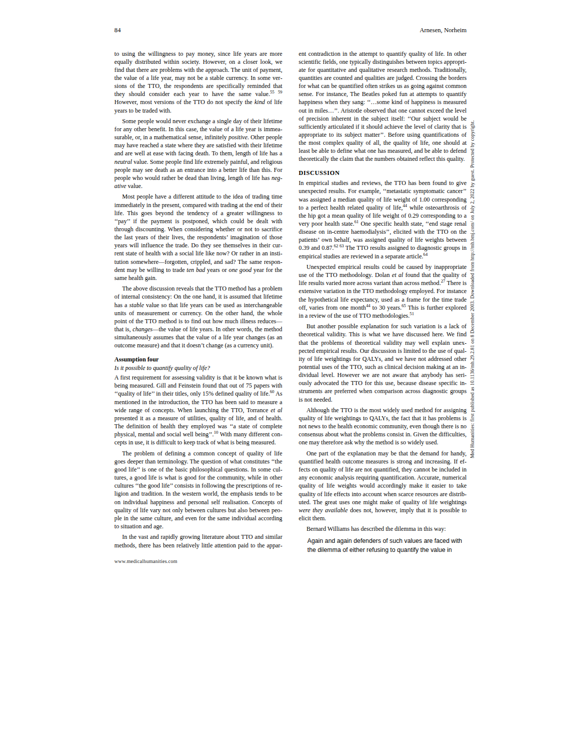84 Arnesen, Norheim
Med Humanities: first published as 10.1136/mh.29.2.81 on 8 December 2003. Downloaded from http://mh.bmj.com/ on July 2, 2022 by guest. Protected by copyright.
to using the willingness to pay money, since life years are more equally distributed within society. However, on a closer look, we find that there are problems with the approach. The unit of payment, the value of a life year, may not be a stable currency. In some versions of the TTO, the respondents are specifically reminded that they should consider each year to have the same value.55 59 However, most versions of the TTO do not specify the kind of life years to be traded with.
Some people would never exchange a single day of their lifetime for any other benefit. In this case, the value of a life year is immeasurable, or, in a mathematical sense, infinitely positive. Other people may have reached a state where they are satisfied with their lifetime and are well at ease with facing death. To them, length of life has a neutral value. Some people find life extremely painful, and religious people may see death as an entrance into a better life than this. For people who would rather be dead than living, length of life has negative value.
Most people have a different attitude to the idea of trading time immediately in the present, compared with trading at the end of their life. This goes beyond the tendency of a greater willingness to ‘‘pay’’ if the payment is postponed, which could be dealt with through discounting. When considering whether or not to sacrifice the last years of their lives, the respondents’ imagination of those years will influence the trade. Do they see themselves in their current state of health with a social life like now? Or rather in an institution somewhere—forgotten, crippled, and sad? The same respondent may be willing to trade ten bad years or one good year for the same health gain.
The above discussion reveals that the TTO method has a problem of internal consistency: On the one hand, it is assumed that lifetime has a stable value so that life years can be used as interchangeable units of measurement or currency. On the other hand, the whole point of the TTO method is to find out how much illness reduces—that is, changes—the value of life years. In other words, the method simultaneously assumes that the value of a life year changes (as an outcome measure) and that it doesn’t change (as a currency unit).
Assumption four
Is it possible to quantify quality of life?
A first requirement for assessing validity is that it be known what is being measured. Gill and Feinstein found that out of 75 papers with ‘‘quality of life’’ in their titles, only 15% defined quality of life.60 As mentioned in the introduction, the TTO has been said to measure a wide range of concepts. When launching the TTO, Torrance et al presented it as a measure of utilities, quality of life, and of health. The definition of health they employed was ‘‘a state of complete physical, mental and social well being’’.10 With many different concepts in use, it is difficult to keep track of what is being measured.
The problem of defining a common concept of quality of life goes deeper than terminology. The question of what constitutes ‘‘the good life’’ is one of the basic philosophical questions. In some cultures, a good life is what is good for the community, while in other cultures ‘‘the good life’’ consists in following the prescriptions of religion and tradition. In the western world, the emphasis tends to be on individual happiness and personal self realisation. Concepts of quality of life vary not only between cultures but also between people in the same culture, and even for the same individual according to situation and age.
In the vast and rapidly growing literature about TTO and similar methods, there has been relatively little attention paid to the apparent contradiction in the attempt to quantify quality of life. In other scientific fields, one typically distinguishes between topics appropriate for quantitative and qualitative research methods. Traditionally, quantities are counted and qualities are judged. Crossing the borders for what can be quantified often strikes us as going against common sense. For instance, The Beatles poked fun at attempts to quantify happiness when they sang: ‘‘…some kind of happiness is measured out in miles…’’. Aristotle observed that one cannot exceed the level of precision inherent in the subject itself: ‘‘Our subject would be sufficiently articulated if it should achieve the level of clarity that is appropriate to its subject matter’’. Before using quantifications of the most complex quality of all, the quality of life, one should at least be able to define what one has measured, and be able to defend theoretically the claim that the numbers obtained reflect this quality.
Discussion
In empirical studies and reviews, the TTO has been found to give unexpected results. For example, ‘‘metastatic symptomatic cancer’’ was assigned a median quality of life weight of 1.00 corresponding to a perfect health related quality of life,44 while osteoarthrosis of the hip got a mean quality of life weight of 0.29 corresponding to a very poor health state.61 One specific health state, ‘‘end stage renal disease on in-centre haemodialysis’’, elicited with the TTO on the patients’ own behalf, was assigned quality of life weights between 0.39 and 0.87.62 63 The TTO results assigned to diagnostic groups in empirical studies are reviewed in a separate article.64
Unexpected empirical results could be caused by inappropriate use of the TTO methodology. Dolan et al found that the quality of life results varied more across variant than across method.27 There is extensive variation in the TTO methodology employed. For instance the hypothetical life expectancy, used as a frame for the time trade off, varies from one month44 to 30 years.65 This is further explored in a review of the use of TTO methodologies.51
But another possible explanation for such variation is a lack of theoretical validity. This is what we have discussed here. We find that the problems of theoretical validity may well explain unexpected empirical results. Our discussion is limited to the use of quality of life weightings for QALYs, and we have not addressed other potential uses of the TTO, such as clinical decision making at an individual level. However we are not aware that anybody has seriously advocated the TTO for this use, because disease specific instruments are preferred when comparison across diagnostic groups is not needed.
Although the TTO is the most widely used method for assigning quality of life weightings to QALYs, the fact that it has problems is not news to the health economic community, even though there is no consensus about what the problems consist in. Given the difficulties, one may therefore ask why the method is so widely used.
One part of the explanation may be that the demand for handy, quantified health outcome measures is strong and increasing. If effects on quality of life are not quantified, they cannot be included in any economic analysis requiring quantification. Accurate, numerical quality of life weights would accordingly make it easier to take quality of life effects into account when scarce resources are distributed. The great uses one might make of quality of life weightings were they available does not, however, imply that it is possible to elicit them.
Bernard Williams has described the dilemma in this way:
Again and again defenders of such values are faced with the dilemma of either refusing to quantify the value in
www.medicalhumanities.com